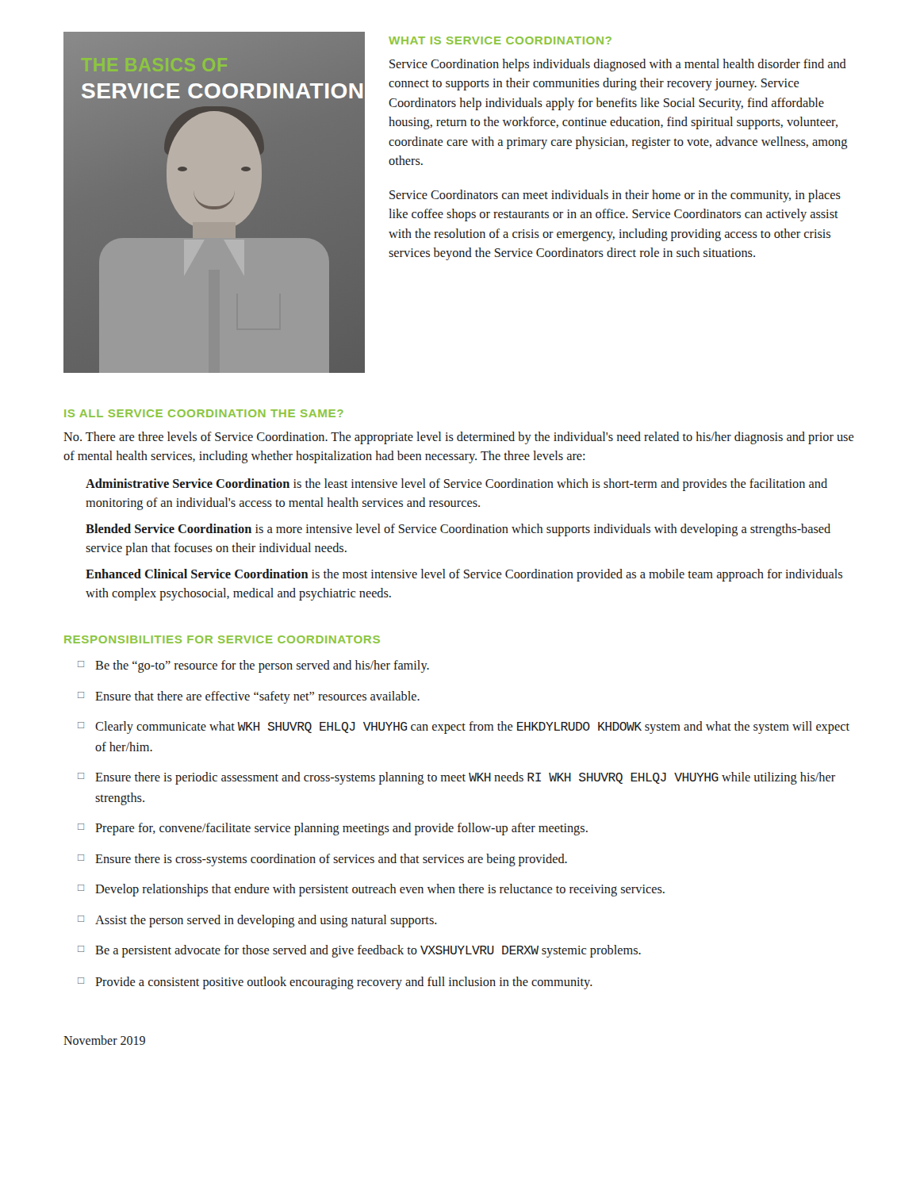THE BASICS OF
SERVICE COORDINATION
What is Service Coordination?
Service Coordination helps individuals diagnosed with a mental health disorder find and connect to supports in their communities during their recovery journey. Service Coordinators help individuals apply for benefits like Social Security, find affordable housing, return to the workforce, continue education, find spiritual supports, volunteer, coordinate care with a primary care physician, register to vote, advance wellness, among others.
Service Coordinators can meet individuals in their home or in the community, in places like coffee shops or restaurants or in an office. Service Coordinators can actively assist with the resolution of a crisis or emergency, including providing access to other crisis services beyond the Service Coordinators direct role in such situations.
Is all Service Coordination the same?
No. There are three levels of Service Coordination. The appropriate level is determined by the individual's need related to his/her diagnosis and prior use of mental health services, including whether hospitalization had been necessary. The three levels are:
Administrative Service Coordination is the least intensive level of Service Coordination which is short-term and provides the facilitation and monitoring of an individual's access to mental health services and resources.
Blended Service Coordination is a more intensive level of Service Coordination which supports individuals with developing a strengths-based service plan that focuses on their individual needs.
Enhanced Clinical Service Coordination is the most intensive level of Service Coordination provided as a mobile team approach for individuals with complex psychosocial, medical and psychiatric needs.
Responsibilities for Service Coordinators
Be the “go-to” resource for the person served and his/her family.
Ensure that there are effective “safety net” resources available.
Clearly communicate what WKH SHUVRQ EHLQJ VHUYHG can expect from the EHKDYLRUDO KHDOWK system and what the system will expect of her/him.
Ensure there is periodic assessment and cross-systems planning to meet WKH needs RI WKH SHUVRQ EHLQJ VHUYHG while utilizing his/her strengths.
Prepare for, convene/facilitate service planning meetings and provide follow-up after meetings.
Ensure there is cross-systems coordination of services and that services are being provided.
Develop relationships that endure with persistent outreach even when there is reluctance to receiving services.
Assist the person served in developing and using natural supports.
Be a persistent advocate for those served and give feedback to VXSHUYLVRU DERXW systemic problems.
Provide a consistent positive outlook encouraging recovery and full inclusion in the community.
November 2019